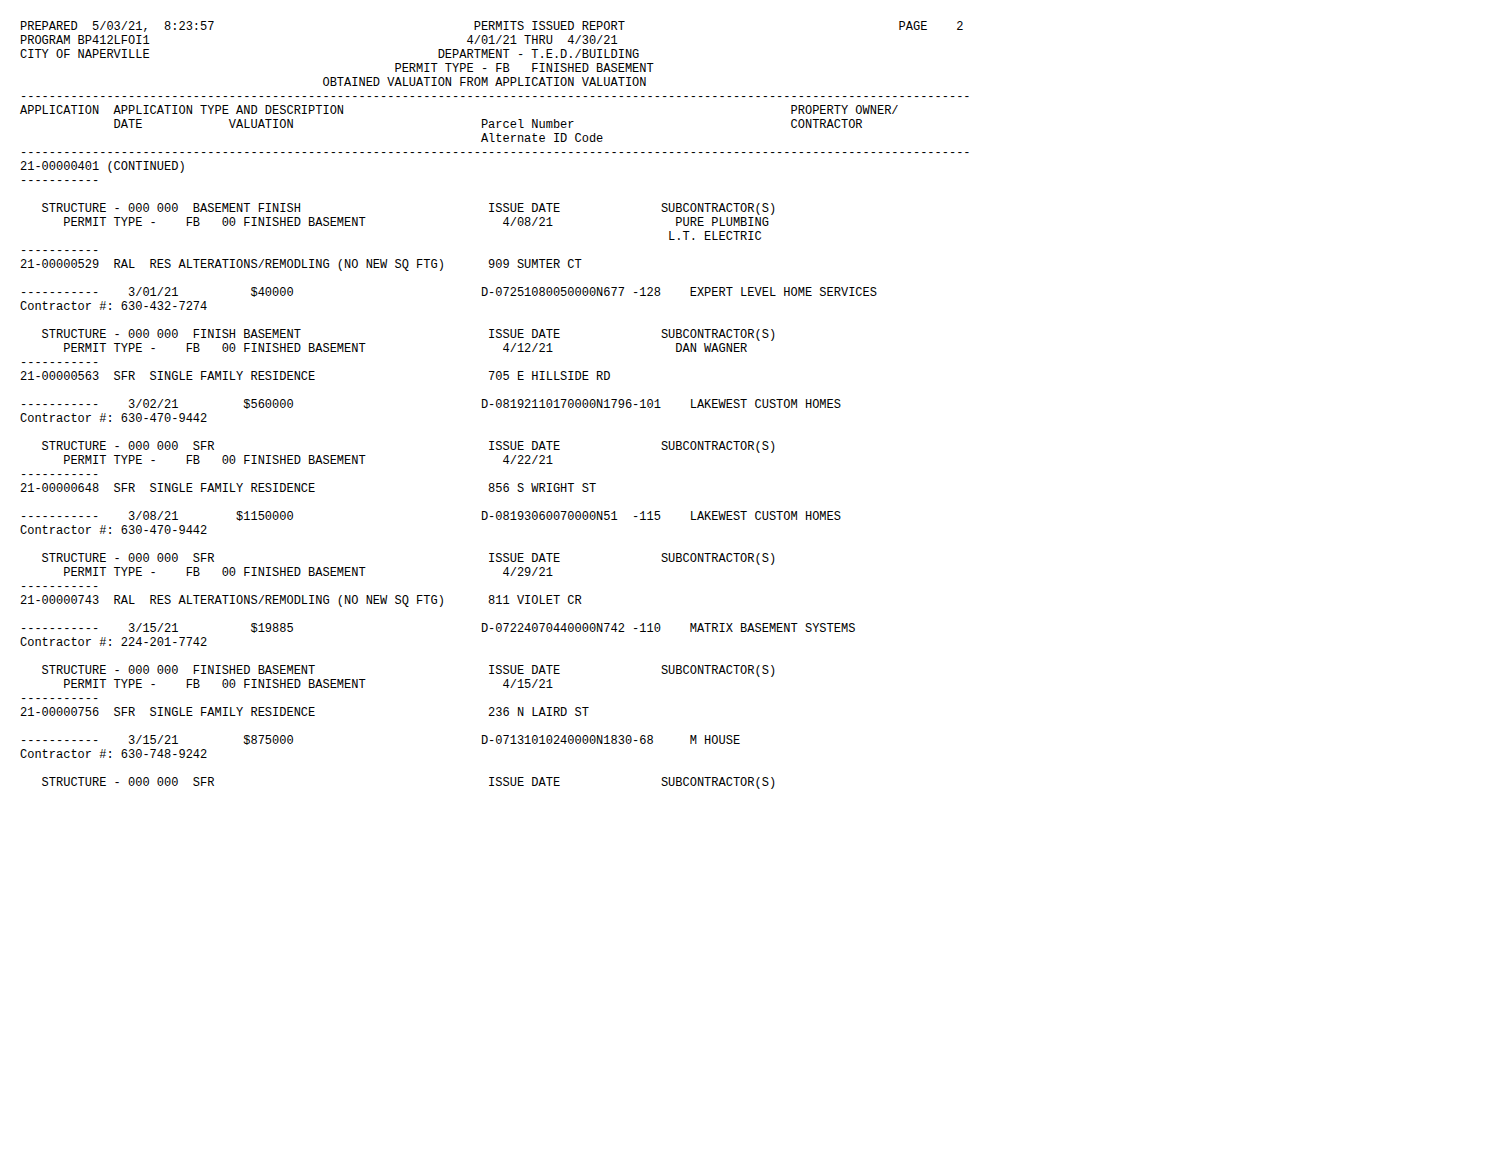PREPARED  5/03/21,  8:23:57                                    PERMITS ISSUED REPORT                                      PAGE    2
PROGRAM BP412LFOI1                                            4/01/21 THRU  4/30/21
CITY OF NAPERVILLE                                        DEPARTMENT - T.E.D./BUILDING
                                                    PERMIT TYPE - FB   FINISHED BASEMENT
                                          OBTAINED VALUATION FROM APPLICATION VALUATION
------------------------------------------------------------------------------------------------------------------------------------
APPLICATION  APPLICATION TYPE AND DESCRIPTION                                                              PROPERTY OWNER/
             DATE            VALUATION                          Parcel Number                              CONTRACTOR
                                                                Alternate ID Code
------------------------------------------------------------------------------------------------------------------------------------
21-00000401 (CONTINUED)
-----------

   STRUCTURE - 000 000  BASEMENT FINISH                          ISSUE DATE              SUBCONTRACTOR(S)
      PERMIT TYPE -    FB   00 FINISHED BASEMENT                   4/08/21                 PURE PLUMBING
                                                                                          L.T. ELECTRIC
-----------
21-00000529  RAL  RES ALTERATIONS/REMODLING (NO NEW SQ FTG)      909 SUMTER CT

-----------    3/01/21          $40000                          D-07251080050000N677 -128    EXPERT LEVEL HOME SERVICES
Contractor #: 630-432-7274

   STRUCTURE - 000 000  FINISH BASEMENT                          ISSUE DATE              SUBCONTRACTOR(S)
      PERMIT TYPE -    FB   00 FINISHED BASEMENT                   4/12/21                 DAN WAGNER
-----------
21-00000563  SFR  SINGLE FAMILY RESIDENCE                        705 E HILLSIDE RD

-----------    3/02/21         $560000                          D-08192110170000N1796-101    LAKEWEST CUSTOM HOMES
Contractor #: 630-470-9442

   STRUCTURE - 000 000  SFR                                      ISSUE DATE              SUBCONTRACTOR(S)
      PERMIT TYPE -    FB   00 FINISHED BASEMENT                   4/22/21
-----------
21-00000648  SFR  SINGLE FAMILY RESIDENCE                        856 S WRIGHT ST

-----------    3/08/21        $1150000                          D-08193060070000N51  -115    LAKEWEST CUSTOM HOMES
Contractor #: 630-470-9442

   STRUCTURE - 000 000  SFR                                      ISSUE DATE              SUBCONTRACTOR(S)
      PERMIT TYPE -    FB   00 FINISHED BASEMENT                   4/29/21
-----------
21-00000743  RAL  RES ALTERATIONS/REMODLING (NO NEW SQ FTG)      811 VIOLET CR

-----------    3/15/21          $19885                          D-07224070440000N742 -110    MATRIX BASEMENT SYSTEMS
Contractor #: 224-201-7742

   STRUCTURE - 000 000  FINISHED BASEMENT                        ISSUE DATE              SUBCONTRACTOR(S)
      PERMIT TYPE -    FB   00 FINISHED BASEMENT                   4/15/21
-----------
21-00000756  SFR  SINGLE FAMILY RESIDENCE                        236 N LAIRD ST

-----------    3/15/21         $875000                          D-07131010240000N1830-68     M HOUSE
Contractor #: 630-748-9242

   STRUCTURE - 000 000  SFR                                      ISSUE DATE              SUBCONTRACTOR(S)